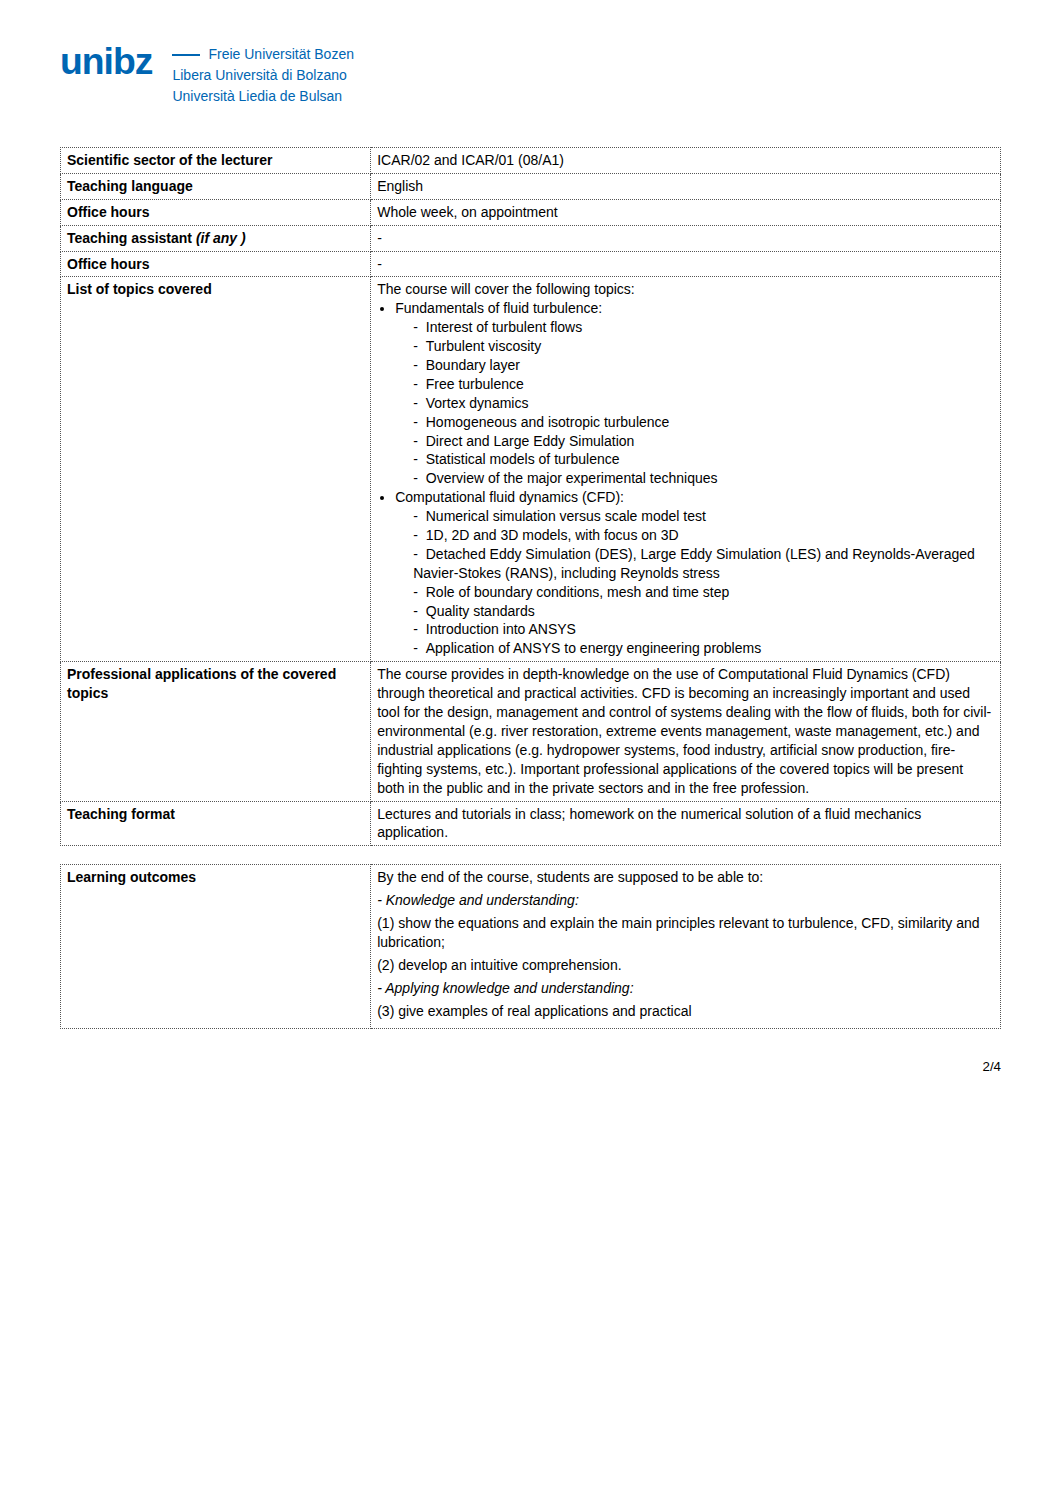unibz
Freie Universität Bozen Libera Università di Bolzano Università Liedia de Bulsan
| Scientific sector of the lecturer | ICAR/02 and ICAR/01 (08/A1) |
| Teaching language | English |
| Office hours | Whole week, on appointment |
| Teaching assistant (if any ) | - |
| Office hours | - |
| List of topics covered | The course will cover the following topics: Fundamentals of fluid turbulence: Interest of turbulent flows Turbulent viscosity Boundary layer Free turbulence Vortex dynamics Homogeneous and isotropic turbulence Direct and Large Eddy Simulation Statistical models of turbulence Overview of the major experimental techniques Computational fluid dynamics (CFD): Numerical simulation versus scale model test 1D, 2D and 3D models, with focus on 3D Detached Eddy Simulation (DES), Large Eddy Simulation (LES) and Reynolds-Averaged Navier-Stokes (RANS), including Reynolds stress Role of boundary conditions, mesh and time step Quality standards Introduction into ANSYS Application of ANSYS to energy engineering problems |
| Professional applications of the covered topics | The course provides in depth-knowledge on the use of Computational Fluid Dynamics (CFD) through theoretical and practical activities. CFD is becoming an increasingly important and used tool for the design, management and control of systems dealing with the flow of fluids, both for civil-environmental (e.g. river restoration, extreme events management, waste management, etc.) and industrial applications (e.g. hydropower systems, food industry, artificial snow production, fire-fighting systems, etc.). Important professional applications of the covered topics will be present both in the public and in the private sectors and in the free profession. |
| Teaching format | Lectures and tutorials in class; homework on the numerical solution of a fluid mechanics application. |
| Learning outcomes | By the end of the course, students are supposed to be able to: - Knowledge and understanding: (1) show the equations and explain the main principles relevant to turbulence, CFD, similarity and lubrication; (2) develop an intuitive comprehension. - Applying knowledge and understanding: (3) give examples of real applications and practical |
2/4